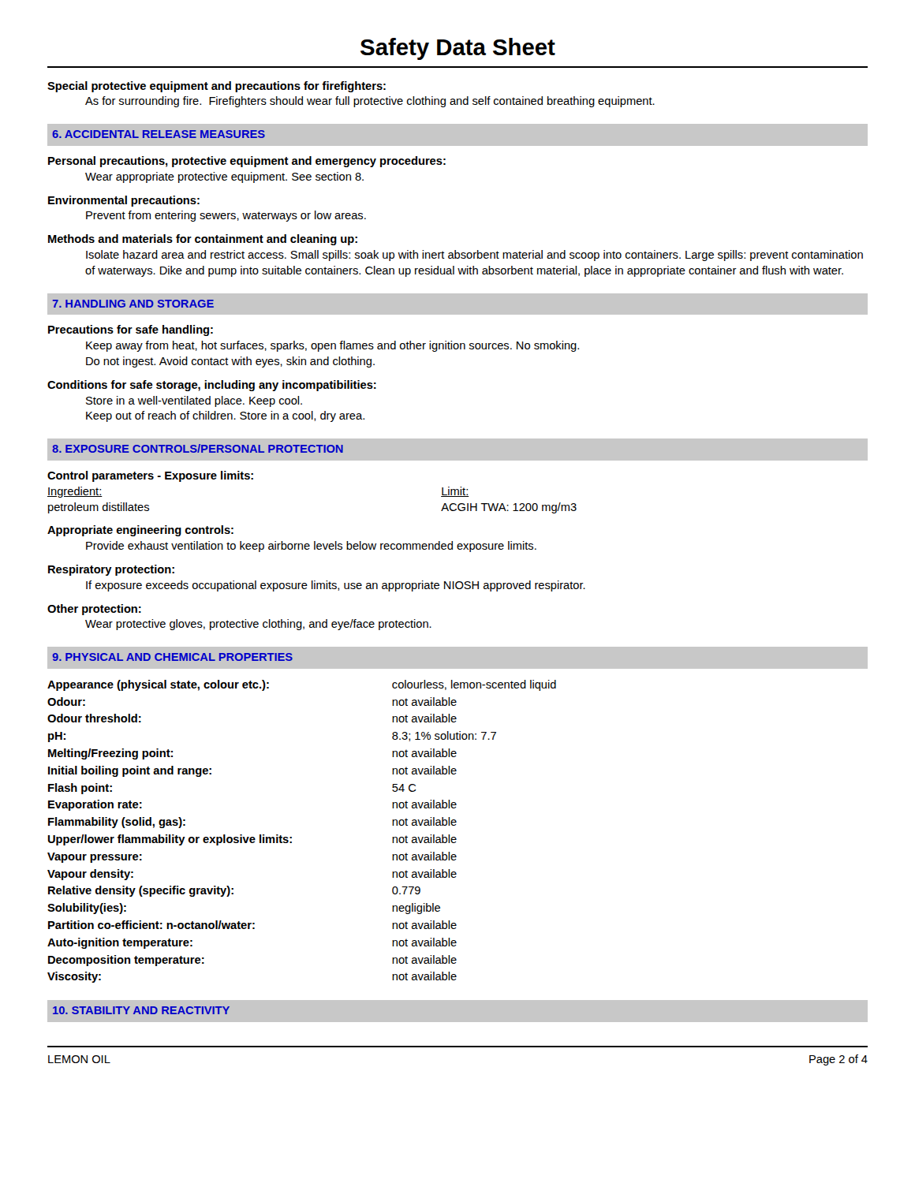Safety Data Sheet
Special protective equipment and precautions for firefighters:
As for surrounding fire. Firefighters should wear full protective clothing and self contained breathing equipment.
6. ACCIDENTAL RELEASE MEASURES
Personal precautions, protective equipment and emergency procedures:
Wear appropriate protective equipment. See section 8.
Environmental precautions:
Prevent from entering sewers, waterways or low areas.
Methods and materials for containment and cleaning up:
Isolate hazard area and restrict access. Small spills: soak up with inert absorbent material and scoop into containers. Large spills: prevent contamination of waterways. Dike and pump into suitable containers. Clean up residual with absorbent material, place in appropriate container and flush with water.
7. HANDLING AND STORAGE
Precautions for safe handling:
Keep away from heat, hot surfaces, sparks, open flames and other ignition sources. No smoking.
Do not ingest. Avoid contact with eyes, skin and clothing.
Conditions for safe storage, including any incompatibilities:
Store in a well-ventilated place. Keep cool.
Keep out of reach of children. Store in a cool, dry area.
8. EXPOSURE CONTROLS/PERSONAL PROTECTION
Control parameters - Exposure limits:
| Ingredient: | Limit: |
| petroleum distillates | ACGIH TWA: 1200 mg/m3 |
Appropriate engineering controls:
Provide exhaust ventilation to keep airborne levels below recommended exposure limits.
Respiratory protection:
If exposure exceeds occupational exposure limits, use an appropriate NIOSH approved respirator.
Other protection:
Wear protective gloves, protective clothing, and eye/face protection.
9. PHYSICAL AND CHEMICAL PROPERTIES
| Appearance (physical state, colour etc.): | colourless, lemon-scented liquid |
| Odour: | not available |
| Odour threshold: | not available |
| pH: | 8.3; 1% solution: 7.7 |
| Melting/Freezing point: | not available |
| Initial boiling point and range: | not available |
| Flash point: | 54 C |
| Evaporation rate: | not available |
| Flammability (solid, gas): | not available |
| Upper/lower flammability or explosive limits: | not available |
| Vapour pressure: | not available |
| Vapour density: | not available |
| Relative density (specific gravity): | 0.779 |
| Solubility(ies): | negligible |
| Partition co-efficient: n-octanol/water: | not available |
| Auto-ignition temperature: | not available |
| Decomposition temperature: | not available |
| Viscosity: | not available |
10. STABILITY AND REACTIVITY
LEMON OIL Page 2 of 4